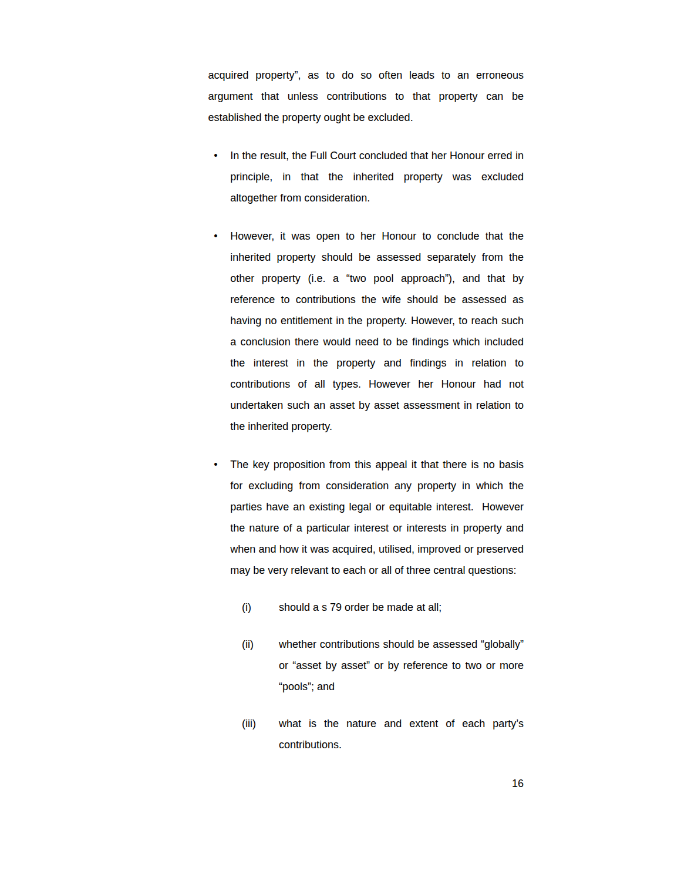acquired property”, as to do so often leads to an erroneous argument that unless contributions to that property can be established the property ought be excluded.
In the result, the Full Court concluded that her Honour erred in principle, in that the inherited property was excluded altogether from consideration.
However, it was open to her Honour to conclude that the inherited property should be assessed separately from the other property (i.e. a “two pool approach”), and that by reference to contributions the wife should be assessed as having no entitlement in the property. However, to reach such a conclusion there would need to be findings which included the interest in the property and findings in relation to contributions of all types. However her Honour had not undertaken such an asset by asset assessment in relation to the inherited property.
The key proposition from this appeal it that there is no basis for excluding from consideration any property in which the parties have an existing legal or equitable interest. However the nature of a particular interest or interests in property and when and how it was acquired, utilised, improved or preserved may be very relevant to each or all of three central questions:
(i) should a s 79 order be made at all;
(ii) whether contributions should be assessed “globally” or “asset by asset” or by reference to two or more “pools”; and
(iii) what is the nature and extent of each party’s contributions.
16